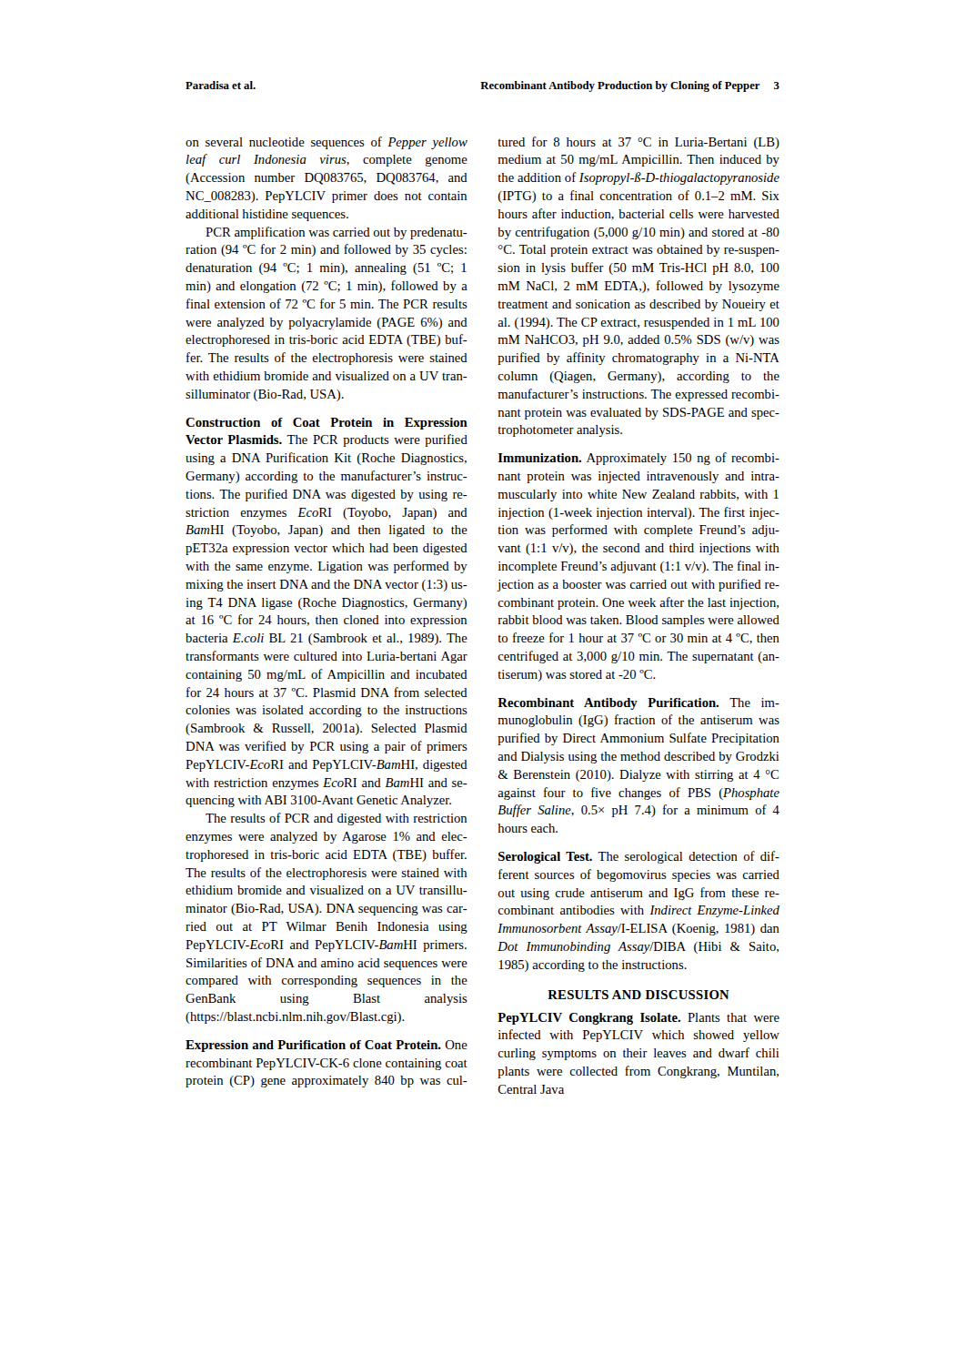Paradisa et al.
Recombinant Antibody Production by Cloning of Pepper3
on several nucleotide sequences of Pepper yellow leaf curl Indonesia virus, complete genome (Accession number DQ083765, DQ083764, and NC_008283). PepYLCIV primer does not contain additional histidine sequences.
PCR amplification was carried out by predenaturation (94 ºC for 2 min) and followed by 35 cycles: denaturation (94 ºC; 1 min), annealing (51 ºC; 1 min) and elongation (72 ºC; 1 min), followed by a final extension of 72 ºC for 5 min. The PCR results were analyzed by polyacrylamide (PAGE 6%) and electrophoresed in tris-boric acid EDTA (TBE) buffer. The results of the electrophoresis were stained with ethidium bromide and visualized on a UV transilluminator (Bio-Rad, USA).
Construction of Coat Protein in Expression Vector Plasmids. The PCR products were purified using a DNA Purification Kit (Roche Diagnostics, Germany) according to the manufacturer’s instructions. The purified DNA was digested by using restriction enzymes Eco RI (Toyobo, Japan) and Bam HI (Toyobo, Japan) and then ligated to the pET32a expression vector which had been digested with the same enzyme. Ligation was performed by mixing the insert DNA and the DNA vector (1:3) using T4 DNA ligase (Roche Diagnostics, Germany) at 16 ºC for 24 hours, then cloned into expression bacteria E.coli BL 21 (Sambrook et al., 1989). The transformants were cultured into Luria-bertani Agar containing 50 mg/mL of Ampicillin and incubated for 24 hours at 37 ºC. Plasmid DNA from selected colonies was isolated according to the instructions (Sambrook & Russell, 2001a). Selected Plasmid DNA was verified by PCR using a pair of primers PepYLCIV-Eco RI and PepYLCIV-Bam HI, digested with restriction enzymes Eco RI and Bam HI and sequencing with ABI 3100-Avant Genetic Analyzer.
The results of PCR and digested with restriction enzymes were analyzed by Agarose 1% and electrophoresed in tris-boric acid EDTA (TBE) buffer. The results of the electrophoresis were stained with ethidium bromide and visualized on a UV transilluminator (Bio-Rad, USA). DNA sequencing was carried out at PT Wilmar Benih Indonesia using PepYLCIV-Eco RI and PepYLCIV-Bam HI primers. Similarities of DNA and amino acid sequences were compared with corresponding sequences in the GenBank using Blast analysis (https://blast.ncbi.nlm.nih.gov/Blast.cgi).
Expression and Purification of Coat Protein. One recombinant PepYLCIV-CK-6 clone containing coat protein (CP) gene approximately 840 bp was cultured for 8 hours at 37 °C in Luria-Bertani (LB) medium at 50 mg/mL Ampicillin. Then induced by the addition of Isopropyl-ß-D-thiogalactopyranoside (IPTG) to a final concentration of 0.1–2 mM. Six hours after induction, bacterial cells were harvested by centrifugation (5,000 g/10 min) and stored at -80 °C. Total protein extract was obtained by re-suspension in lysis buffer (50 mM Tris-HCl pH 8.0, 100 mM NaCl, 2 mM EDTA,), followed by lysozyme treatment and sonication as described by Noueiry et al. (1994). The CP extract, resuspended in 1 mL 100 mM NaHCO3, pH 9.0, added 0.5% SDS (w/v) was purified by affinity chromatography in a Ni-NTA column (Qiagen, Germany), according to the manufacturer’s instructions. The expressed recombinant protein was evaluated by SDS-PAGE and spectrophotometer analysis.
Immunization. Approximately 150 ng of recombinant protein was injected intravenously and intramuscularly into white New Zealand rabbits, with 1 injection (1-week injection interval). The first injection was performed with complete Freund’s adjuvant (1:1 v/v), the second and third injections with incomplete Freund’s adjuvant (1:1 v/v). The final injection as a booster was carried out with purified recombinant protein. One week after the last injection, rabbit blood was taken. Blood samples were allowed to freeze for 1 hour at 37 ºC or 30 min at 4 ºC, then centrifuged at 3,000 g/10 min. The supernatant (antiserum) was stored at -20 ºC.
Recombinant Antibody Purification. The immunoglobulin (IgG) fraction of the antiserum was purified by Direct Ammonium Sulfate Precipitation and Dialysis using the method described by Grodzki & Berenstein (2010). Dialyze with stirring at 4 °C against four to five changes of PBS (Phosphate Buffer Saline, 0.5× pH 7.4) for a minimum of 4 hours each.
Serological Test. The serological detection of different sources of begomovirus species was carried out using crude antiserum and IgG from these recombinant antibodies with Indirect Enzyme-Linked Immunosorbent Assay/I-ELISA (Koenig, 1981) dan Dot Immunobinding Assay/DIBA (Hibi & Saito, 1985) according to the instructions.
RESULTS AND DISCUSSION
PepYLCIV Congkrang Isolate. Plants that were infected with PepYLCIV which showed yellow curling symptoms on their leaves and dwarf chili plants were collected from Congkrang, Muntilan, Central Java